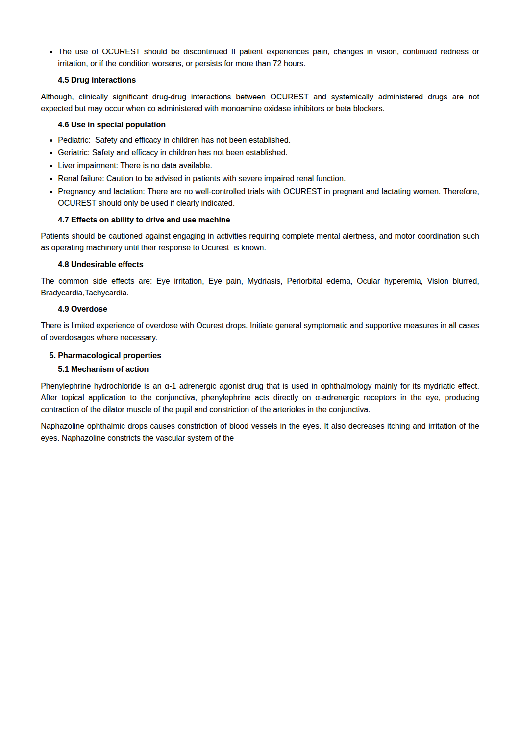The use of OCUREST should be discontinued If patient experiences pain, changes in vision, continued redness or irritation, or if the condition worsens, or persists for more than 72 hours.
4.5 Drug interactions
Although, clinically significant drug-drug interactions between OCUREST and systemically administered drugs are not expected but may occur when co administered with monoamine oxidase inhibitors or beta blockers.
4.6 Use in special population
Pediatric: Safety and efficacy in children has not been established.
Geriatric: Safety and efficacy in children has not been established.
Liver impairment: There is no data available.
Renal failure: Caution to be advised in patients with severe impaired renal function.
Pregnancy and lactation: There are no well-controlled trials with OCUREST in pregnant and lactating women. Therefore, OCUREST should only be used if clearly indicated.
4.7 Effects on ability to drive and use machine
Patients should be cautioned against engaging in activities requiring complete mental alertness, and motor coordination such as operating machinery until their response to Ocurest is known.
4.8 Undesirable effects
The common side effects are: Eye irritation, Eye pain, Mydriasis, Periorbital edema, Ocular hyperemia, Vision blurred, Bradycardia,Tachycardia.
4.9 Overdose
There is limited experience of overdose with Ocurest drops. Initiate general symptomatic and supportive measures in all cases of overdosages where necessary.
Pharmacological properties 5.1 Mechanism of action
Phenylephrine hydrochloride is an α-1 adrenergic agonist drug that is used in ophthalmology mainly for its mydriatic effect. After topical application to the conjunctiva, phenylephrine acts directly on α-adrenergic receptors in the eye, producing contraction of the dilator muscle of the pupil and constriction of the arterioles in the conjunctiva.
Naphazoline ophthalmic drops causes constriction of blood vessels in the eyes. It also decreases itching and irritation of the eyes. Naphazoline constricts the vascular system of the